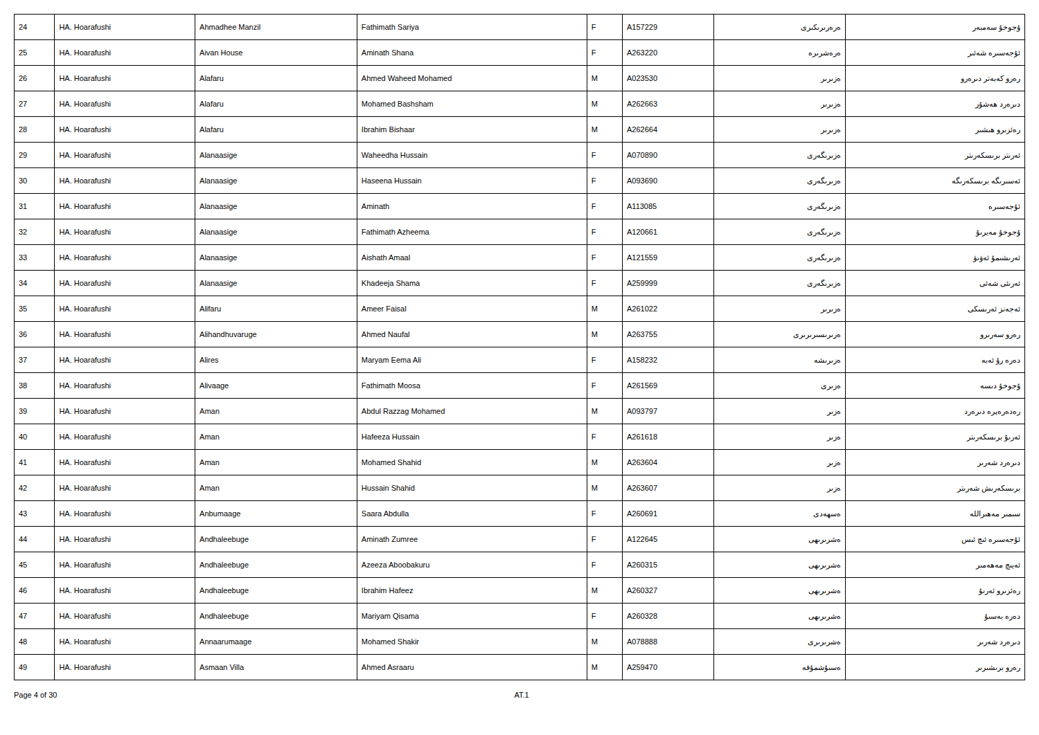| 24 | HA. Hoarafushi | Ahmadhee Manzil | Fathimath Sariya | F | A157229 | ەرەرىرىكىرى | ۇجوخۇ سەمبەر |
| 25 | HA. Hoarafushi | Aivan House | Aminath Shana | F | A263220 | ەرەشرىرە | ئۇجەسىرە شەئىر |
| 26 | HA. Hoarafushi | Alafaru | Ahmed Waheed Mohamed | M | A023530 | ەزىرىر | رەرو كەبەتر دىرەرو |
| 27 | HA. Hoarafushi | Alafaru | Mohamed Bashsham | M | A262663 | ەزىرىر | دىرەرد ھەشۇر |
| 28 | HA. Hoarafushi | Alafaru | Ibrahim Bishaar | M | A262664 | ەزىرىر | رەئزىرو ھىشىر |
| 29 | HA. Hoarafushi | Alanaasige | Waheedha Hussain | F | A070890 | ەزىرىگەرى | ئەرىتر برىسكەرىتر |
| 30 | HA. Hoarafushi | Alanaasige | Haseena Hussain | F | A093690 | ەزىرىگەرى | ئەسىرىگە برىسكەرىگە |
| 31 | HA. Hoarafushi | Alanaasige | Aminath | F | A113085 | ەزىرىگەرى | ئۇجەسىرە |
| 32 | HA. Hoarafushi | Alanaasige | Fathimath Azheema | F | A120661 | ەزىرىگەرى | ۇجوخۇ مەيرىۇ |
| 33 | HA. Hoarafushi | Alanaasige | Aishath Amaal | F | A121559 | ەزىرىگەرى | ئەرىشىمۇ ئەۋىۋ |
| 34 | HA. Hoarafushi | Alanaasige | Khadeeja Shama | F | A259999 | ەزىرىگەرى | ئەرىئى شەئى |
| 35 | HA. Hoarafushi | Alifaru | Ameer Faisal | M | A261022 | ەزىرىر | ئەجەنز ئەرىسكى |
| 36 | HA. Hoarafushi | Alihandhuvaruge | Ahmed Naufal | M | A263755 | ەرىرىسىرىرىرى | رەرو سەرىرو |
| 37 | HA. Hoarafushi | Alires | Maryam Eema Ali | F | A158232 | ەزىرىشە | دەرە رۇ ئەبە |
| 38 | HA. Hoarafushi | Alivaage | Fathimath Moosa | F | A261569 | ەزىرى | ۇجوخۇ دىسە |
| 39 | HA. Hoarafushi | Aman | Abdul Razzag Mohamed | M | A093797 | ەزىر | رەدەرەپرە دىرەرد |
| 40 | HA. Hoarafushi | Aman | Hafeeza Hussain | F | A261618 | ەزىر | ئەرىۇ برىسكەرىتر |
| 41 | HA. Hoarafushi | Aman | Mohamed Shahid | M | A263604 | ەزىر | دىرەرد شەرىر |
| 42 | HA. Hoarafushi | Aman | Hussain Shahid | M | A263607 | ەزىر | برىسكەرىش شەرىتر |
| 43 | HA. Hoarafushi | Anbumaage | Saara Abdulla | F | A260691 | ەسھەدى | سىمىر مەھىراللە |
| 44 | HA. Hoarafushi | Andhaleebuge | Aminath Zumree | F | A122645 | ەشرىرىھى | ئۇجەسىرە ئىچ ئىس |
| 45 | HA. Hoarafushi | Andhaleebuge | Azeeza Aboobakuru | F | A260315 | ەشرىرىھى | ئەيىچ مەھەمىر |
| 46 | HA. Hoarafushi | Andhaleebuge | Ibrahim Hafeez | M | A260327 | ەشرىرىھى | رەئزىرو ئەرىۇ |
| 47 | HA. Hoarafushi | Andhaleebuge | Mariyam Qisama | F | A260328 | ەشرىرىھى | دەرە بەسىۇ |
| 48 | HA. Hoarafushi | Annaarumaage | Mohamed Shakir | M | A078888 | ەشرىرىرى | دىرەرد شەرىر |
| 49 | HA. Hoarafushi | Asmaan Villa | Ahmed Asraaru | M | A259470 | ەسىۇشمۇقە | رەرو برىشىرىر |
Page 4 of 30 AT.1